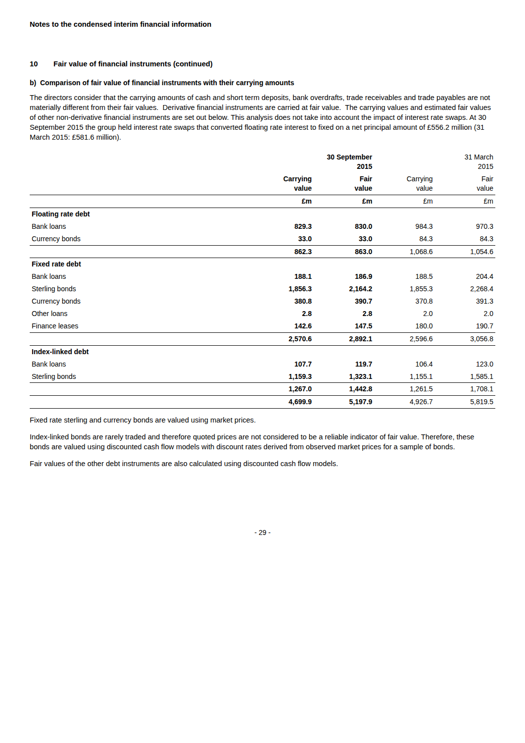Notes to the condensed interim financial information
10 Fair value of financial instruments (continued)
b) Comparison of fair value of financial instruments with their carrying amounts
The directors consider that the carrying amounts of cash and short term deposits, bank overdrafts, trade receivables and trade payables are not materially different from their fair values. Derivative financial instruments are carried at fair value. The carrying values and estimated fair values of other non-derivative financial instruments are set out below. This analysis does not take into account the impact of interest rate swaps. At 30 September 2015 the group held interest rate swaps that converted floating rate interest to fixed on a net principal amount of £556.2 million (31 March 2015: £581.6 million).
| | 30 September 2015 | 31 March 2015 |
| | Carrying value | Fair value | Carrying value | Fair value |
| | £m | £m | £m | £m |
| Floating rate debt | | | | |
| Bank loans | 829.3 | 830.0 | 984.3 | 970.3 |
| Currency bonds | 33.0 | 33.0 | 84.3 | 84.3 |
| | 862.3 | 863.0 | 1,068.6 | 1,054.6 |
| Fixed rate debt | | | | |
| Bank loans | 188.1 | 186.9 | 188.5 | 204.4 |
| Sterling bonds | 1,856.3 | 2,164.2 | 1,855.3 | 2,268.4 |
| Currency bonds | 380.8 | 390.7 | 370.8 | 391.3 |
| Other loans | 2.8 | 2.8 | 2.0 | 2.0 |
| Finance leases | 142.6 | 147.5 | 180.0 | 190.7 |
| | 2,570.6 | 2,892.1 | 2,596.6 | 3,056.8 |
| Index-linked debt | | | | |
| Bank loans | 107.7 | 119.7 | 106.4 | 123.0 |
| Sterling bonds | 1,159.3 | 1,323.1 | 1,155.1 | 1,585.1 |
| | 1,267.0 | 1,442.8 | 1,261.5 | 1,708.1 |
| | 4,699.9 | 5,197.9 | 4,926.7 | 5,819.5 |
Fixed rate sterling and currency bonds are valued using market prices.
Index-linked bonds are rarely traded and therefore quoted prices are not considered to be a reliable indicator of fair value. Therefore, these bonds are valued using discounted cash flow models with discount rates derived from observed market prices for a sample of bonds.
Fair values of the other debt instruments are also calculated using discounted cash flow models.
- 29 -